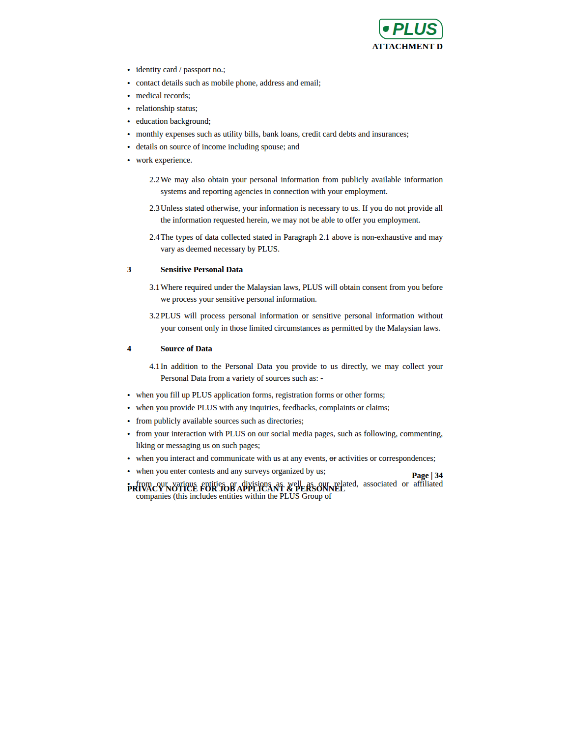PLUS
ATTACHMENT D
identity card / passport no.;
contact details such as mobile phone, address and email;
medical records;
relationship status;
education background;
monthly expenses such as utility bills, bank loans, credit card debts and insurances;
details on source of income including spouse; and
work experience.
2.2
We may also obtain your personal information from publicly available information systems and reporting agencies in connection with your employment.
2.3
Unless stated otherwise, your information is necessary to us. If you do not provide all the information requested herein, we may not be able to offer you employment.
2.4
The types of data collected stated in Paragraph 2.1 above is non-exhaustive and may vary as deemed necessary by PLUS.
3
Sensitive Personal Data
3.1
Where required under the Malaysian laws, PLUS will obtain consent from you before we process your sensitive personal information.
3.2
PLUS will process personal information or sensitive personal information without your consent only in those limited circumstances as permitted by the Malaysian laws.
4
Source of Data
4.1
In addition to the Personal Data you provide to us directly, we may collect your Personal Data from a variety of sources such as: -
when you fill up PLUS application forms, registration forms or other forms;
when you provide PLUS with any inquiries, feedbacks, complaints or claims;
from publicly available sources such as directories;
from your interaction with PLUS on our social media pages, such as following, commenting, liking or messaging us on such pages;
when you interact and communicate with us at any events, or activities or correspondences;
when you enter contests and any surveys organized by us;
from our various entities or divisions as well as our related, associated or affiliated companies (this includes entities within the PLUS Group of
Page | 34
PRIVACY NOTICE FOR JOB APPLICANT & PERSONNEL